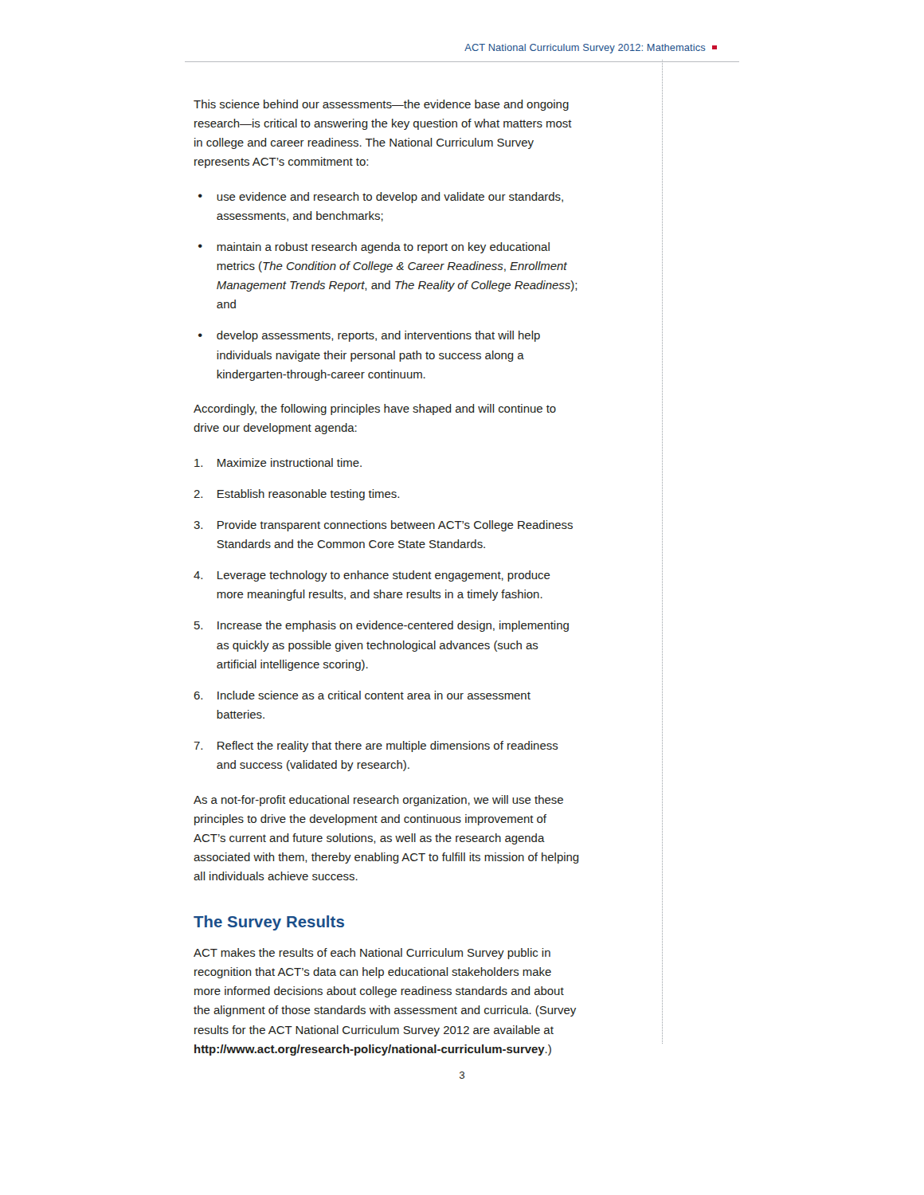ACT National Curriculum Survey 2012: Mathematics
This science behind our assessments—the evidence base and ongoing research—is critical to answering the key question of what matters most in college and career readiness. The National Curriculum Survey represents ACT’s commitment to:
use evidence and research to develop and validate our standards, assessments, and benchmarks;
maintain a robust research agenda to report on key educational metrics (The Condition of College & Career Readiness, Enrollment Management Trends Report, and The Reality of College Readiness); and
develop assessments, reports, and interventions that will help individuals navigate their personal path to success along a kindergarten-through-career continuum.
Accordingly, the following principles have shaped and will continue to drive our development agenda:
Maximize instructional time.
Establish reasonable testing times.
Provide transparent connections between ACT’s College Readiness Standards and the Common Core State Standards.
Leverage technology to enhance student engagement, produce more meaningful results, and share results in a timely fashion.
Increase the emphasis on evidence-centered design, implementing as quickly as possible given technological advances (such as artificial intelligence scoring).
Include science as a critical content area in our assessment batteries.
Reflect the reality that there are multiple dimensions of readiness and success (validated by research).
As a not-for-profit educational research organization, we will use these principles to drive the development and continuous improvement of ACT’s current and future solutions, as well as the research agenda associated with them, thereby enabling ACT to fulfill its mission of helping all individuals achieve success.
The Survey Results
ACT makes the results of each National Curriculum Survey public in recognition that ACT’s data can help educational stakeholders make more informed decisions about college readiness standards and about the alignment of those standards with assessment and curricula. (Survey results for the ACT National Curriculum Survey 2012 are available at http://www.act.org/research-policy/national-curriculum-survey.)
3